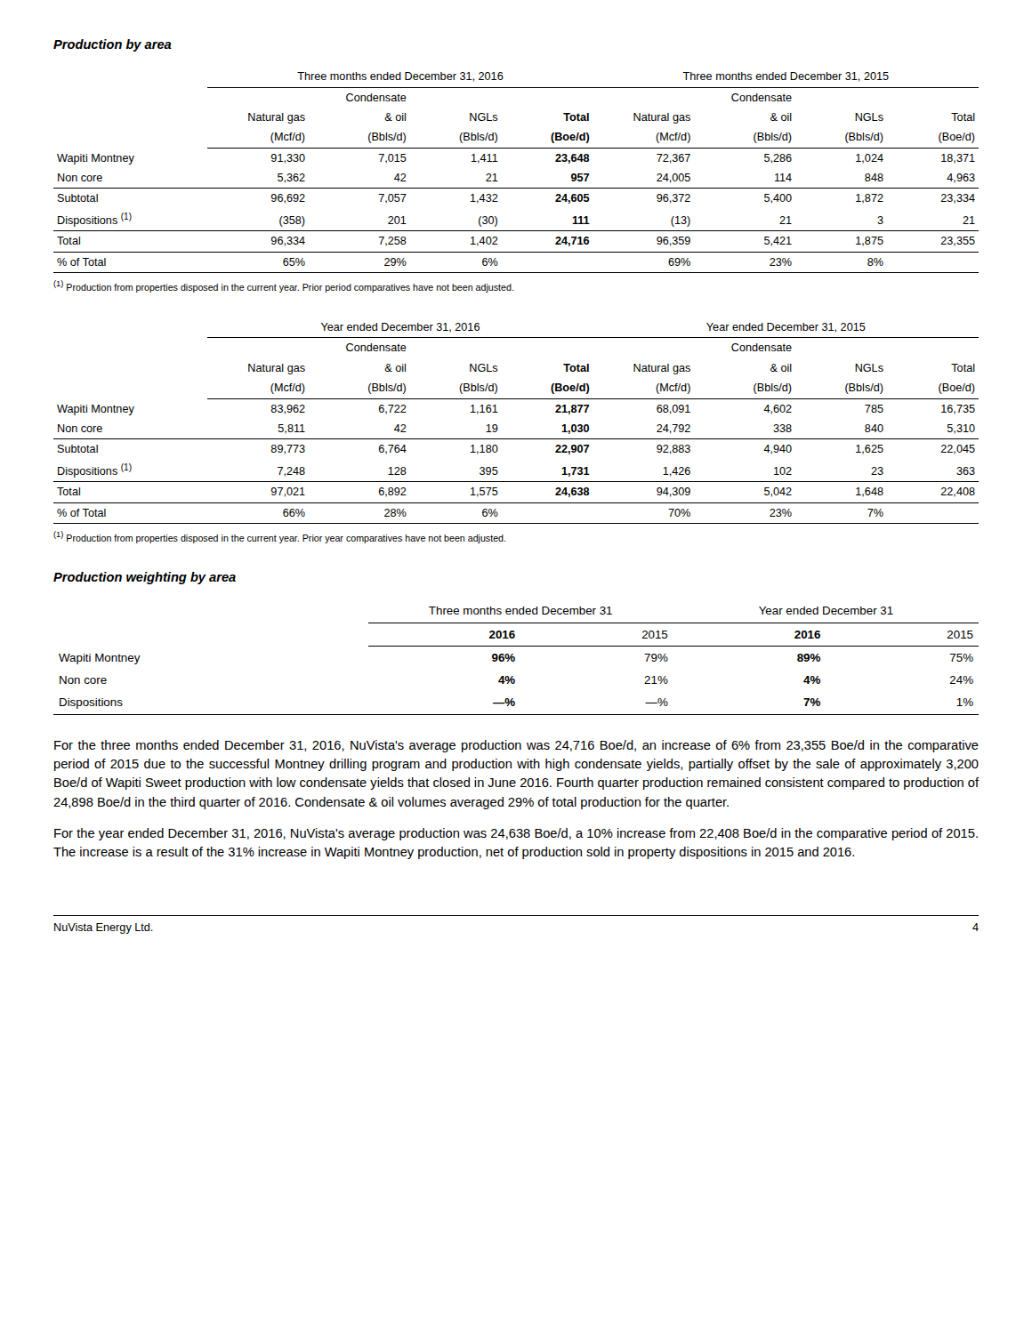Production by area
| | Three months ended December 31, 2016 | Three months ended December 31, 2015 |
| --- | --- | --- |
| | | Condensate | | | | Condensate | | |
| | Natural gas | & oil | NGLs | Total | Natural gas | & oil | NGLs | Total |
| | (Mcf/d) | (Bbls/d) | (Bbls/d) | (Boe/d) | (Mcf/d) | (Bbls/d) | (Bbls/d) | (Boe/d) |
| Wapiti Montney | 91,330 | 7,015 | 1,411 | 23,648 | 72,367 | 5,286 | 1,024 | 18,371 |
| Non core | 5,362 | 42 | 21 | 957 | 24,005 | 114 | 848 | 4,963 |
| Subtotal | 96,692 | 7,057 | 1,432 | 24,605 | 96,372 | 5,400 | 1,872 | 23,334 |
| Dispositions (1) | (358) | 201 | (30) | 111 | (13) | 21 | 3 | 21 |
| Total | 96,334 | 7,258 | 1,402 | 24,716 | 96,359 | 5,421 | 1,875 | 23,355 |
| % of Total | 65% | 29% | 6% | | 69% | 23% | 8% | |
(1) Production from properties disposed in the current year. Prior period comparatives have not been adjusted.
| | Year ended December 31, 2016 | Year ended December 31, 2015 |
| --- | --- | --- |
| | | Condensate | | | | Condensate | | |
| | Natural gas | & oil | NGLs | Total | Natural gas | & oil | NGLs | Total |
| | (Mcf/d) | (Bbls/d) | (Bbls/d) | (Boe/d) | (Mcf/d) | (Bbls/d) | (Bbls/d) | (Boe/d) |
| Wapiti Montney | 83,962 | 6,722 | 1,161 | 21,877 | 68,091 | 4,602 | 785 | 16,735 |
| Non core | 5,811 | 42 | 19 | 1,030 | 24,792 | 338 | 840 | 5,310 |
| Subtotal | 89,773 | 6,764 | 1,180 | 22,907 | 92,883 | 4,940 | 1,625 | 22,045 |
| Dispositions (1) | 7,248 | 128 | 395 | 1,731 | 1,426 | 102 | 23 | 363 |
| Total | 97,021 | 6,892 | 1,575 | 24,638 | 94,309 | 5,042 | 1,648 | 22,408 |
| % of Total | 66% | 28% | 6% | | 70% | 23% | 7% | |
(1) Production from properties disposed in the current year. Prior year comparatives have not been adjusted.
Production weighting by area
| | Three months ended December 31 | Year ended December 31 |
| --- | --- | --- |
| | 2016 | 2015 | 2016 | 2015 |
| Wapiti Montney | 96% | 79% | 89% | 75% |
| Non core | 4% | 21% | 4% | 24% |
| Dispositions | —% | —% | 7% | 1% |
For the three months ended December 31, 2016, NuVista's average production was 24,716 Boe/d, an increase of 6% from 23,355 Boe/d in the comparative period of 2015 due to the successful Montney drilling program and production with high condensate yields, partially offset by the sale of approximately 3,200 Boe/d of Wapiti Sweet production with low condensate yields that closed in June 2016. Fourth quarter production remained consistent compared to production of 24,898 Boe/d in the third quarter of 2016. Condensate & oil volumes averaged 29% of total production for the quarter.
For the year ended December 31, 2016, NuVista's average production was 24,638 Boe/d, a 10% increase from 22,408 Boe/d in the comparative period of 2015. The increase is a result of the 31% increase in Wapiti Montney production, net of production sold in property dispositions in 2015 and 2016.
NuVista Energy Ltd. 4